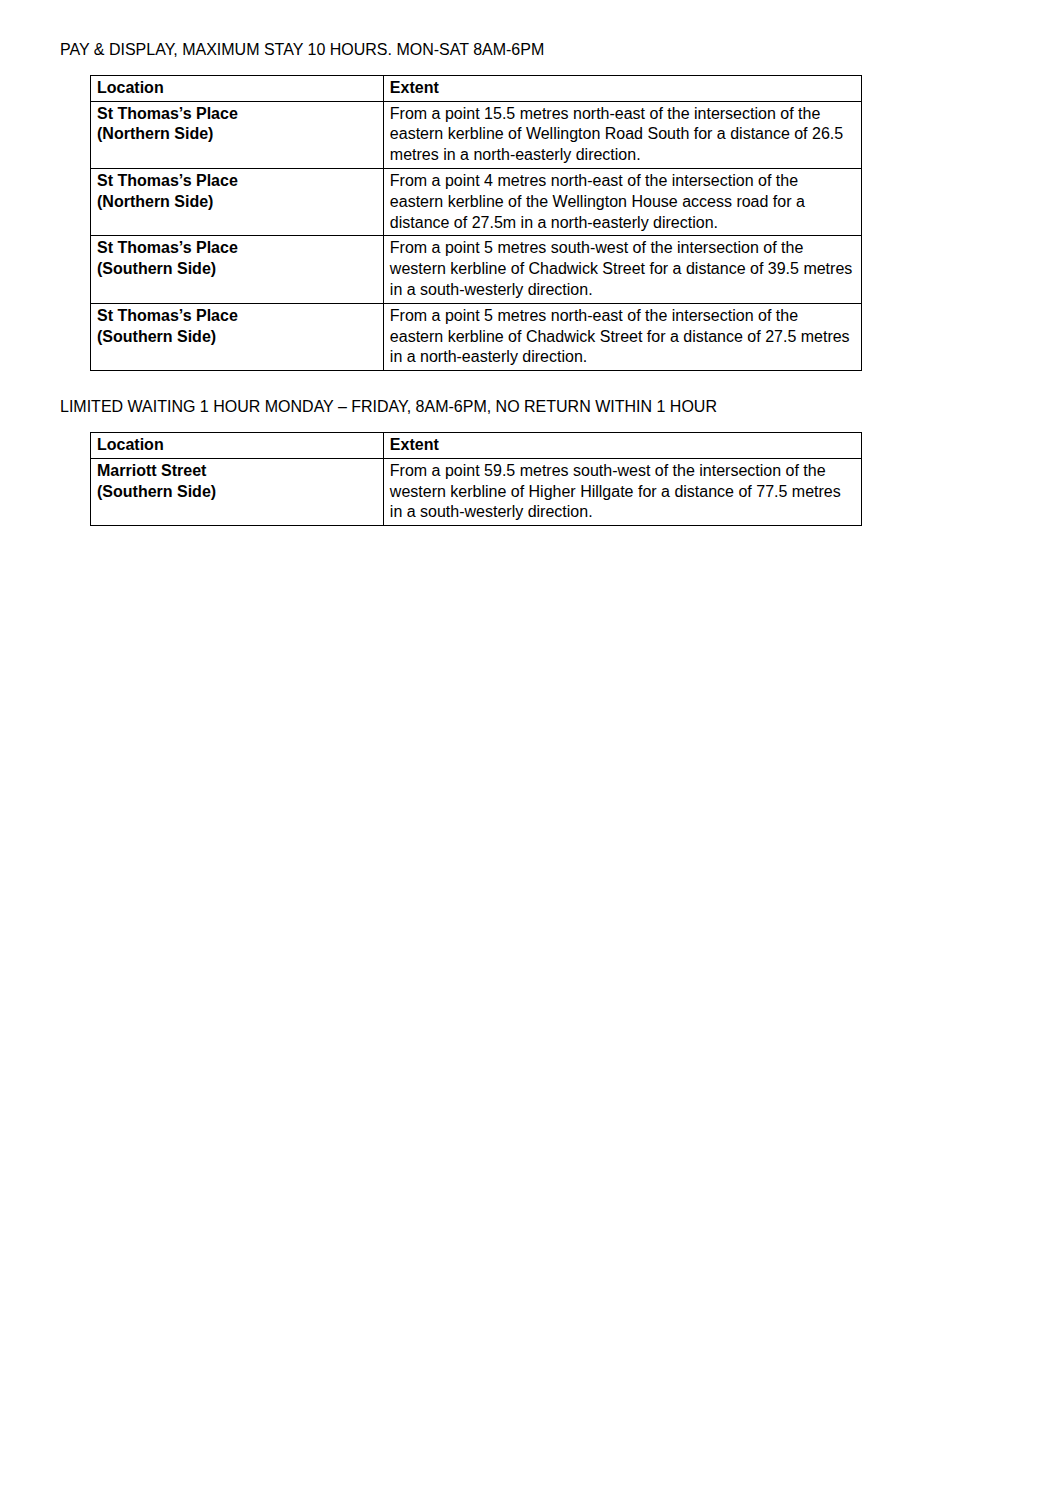PAY & DISPLAY, MAXIMUM STAY 10 HOURS. MON-SAT 8AM-6PM
| Location | Extent |
| --- | --- |
| St Thomas’s Place (Northern Side) | From a point 15.5 metres north-east of the intersection of the eastern kerbline of Wellington Road South for a distance of 26.5 metres in a north-easterly direction. |
| St Thomas’s Place (Northern Side) | From a point 4 metres north-east of the intersection of the eastern kerbline of the Wellington House access road for a distance of 27.5m in a north-easterly direction. |
| St Thomas’s Place (Southern Side) | From a point 5 metres south-west of the intersection of the western kerbline of Chadwick Street for a distance of 39.5 metres in a south-westerly direction. |
| St Thomas’s Place (Southern Side) | From a point 5 metres north-east of the intersection of the eastern kerbline of Chadwick Street for a distance of 27.5 metres in a north-easterly direction. |
LIMITED WAITING 1 HOUR MONDAY – FRIDAY, 8AM-6PM, NO RETURN WITHIN 1 HOUR
| Location | Extent |
| --- | --- |
| Marriott Street (Southern Side) | From a point 59.5 metres south-west of the intersection of the western kerbline of Higher Hillgate for a distance of 77.5 metres in a south-westerly direction. |